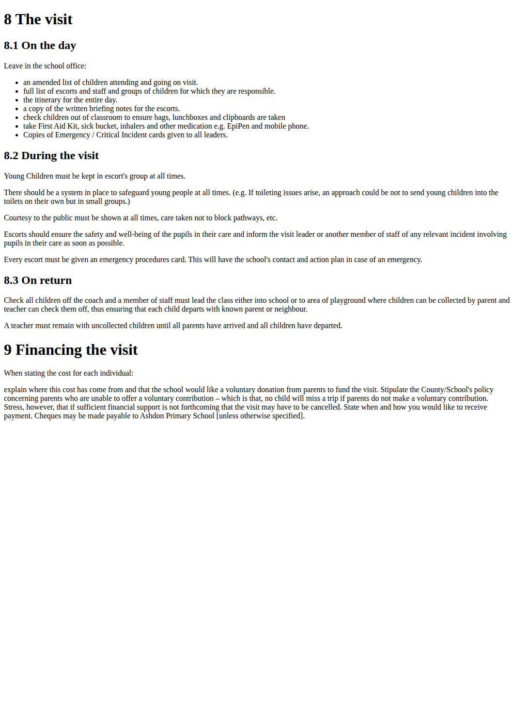8 The visit
8.1 On the day
Leave in the school office:
an amended list of children attending and going on visit.
full list of escorts and staff and groups of children for which they are responsible.
the itinerary for the entire day.
a copy of the written briefing notes for the escorts.
check children out of classroom to ensure bags, lunchboxes and clipboards are taken
take First Aid Kit, sick bucket, inhalers and other medication e.g. EpiPen and mobile phone.
Copies of Emergency / Critical Incident cards given to all leaders.
8.2 During the visit
Young Children must be kept in escort's group at all times.
There should be a system in place to safeguard young people at all times. (e.g. If toileting issues arise, an approach could be not to send young children into the toilets on their own but in small groups.)
Courtesy to the public must be shown at all times, care taken not to block pathways, etc.
Escorts should ensure the safety and well-being of the pupils in their care and inform the visit leader or another member of staff of any relevant incident involving pupils in their care as soon as possible.
Every escort must be given an emergency procedures card. This will have the school's contact and action plan in case of an emergency.
8.3 On return
Check all children off the coach and a member of staff must lead the class either into school or to area of playground where children can be collected by parent and teacher can check them off, thus ensuring that each child departs with known parent or neighbour.
A teacher must remain with uncollected children until all parents have arrived and all children have departed.
9 Financing the visit
When stating the cost for each individual:
explain where this cost has come from and that the school would like a voluntary donation from parents to fund the visit. Stipulate the County/School's policy concerning parents who are unable to offer a voluntary contribution – which is that, no child will miss a trip if parents do not make a voluntary contribution. Stress, however, that if sufficient financial support is not forthcoming that the visit may have to be cancelled. State when and how you would like to receive payment. Cheques may be made payable to Ashdon Primary School [unless otherwise specified].